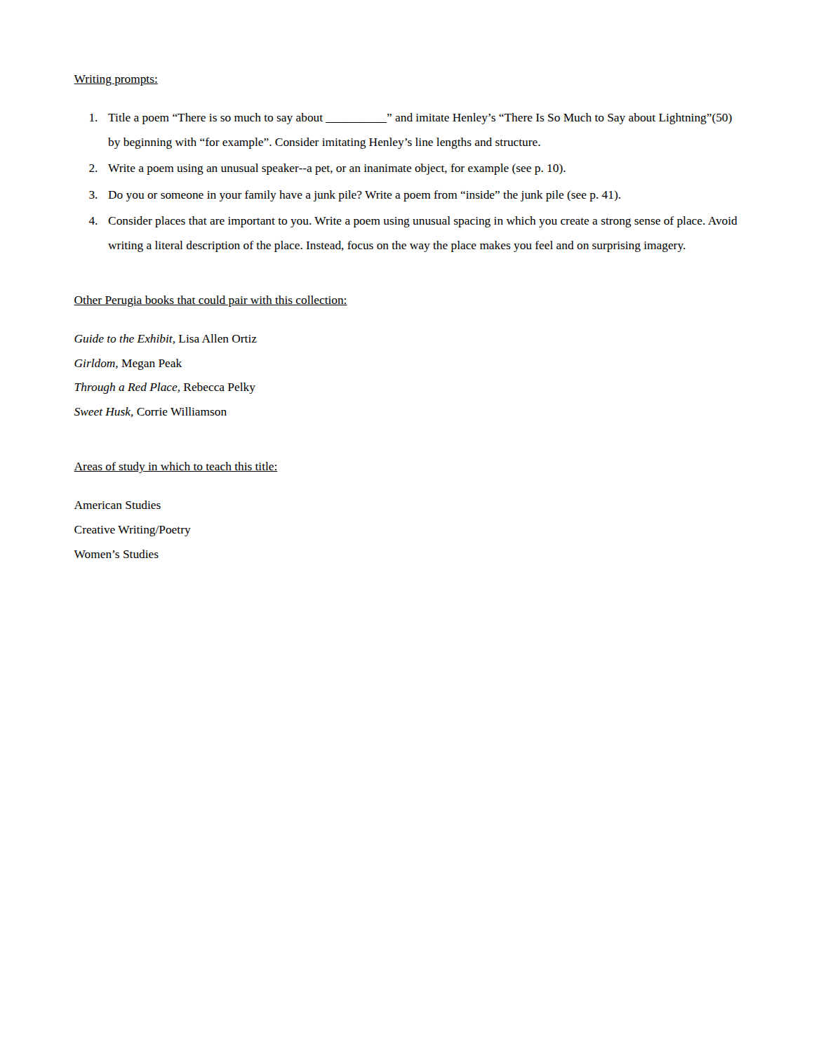Writing prompts:
Title a poem “There is so much to say about __________” and imitate Henley’s “There Is So Much to Say about Lightning”(50) by beginning with “for example”. Consider imitating Henley’s line lengths and structure.
Write a poem using an unusual speaker--a pet, or an inanimate object, for example (see p. 10).
Do you or someone in your family have a junk pile? Write a poem from “inside” the junk pile (see p. 41).
Consider places that are important to you. Write a poem using unusual spacing in which you create a strong sense of place. Avoid writing a literal description of the place. Instead, focus on the way the place makes you feel and on surprising imagery.
Other Perugia books that could pair with this collection:
Guide to the Exhibit, Lisa Allen Ortiz
Girldom, Megan Peak
Through a Red Place, Rebecca Pelky
Sweet Husk, Corrie Williamson
Areas of study in which to teach this title:
American Studies
Creative Writing/Poetry
Women’s Studies